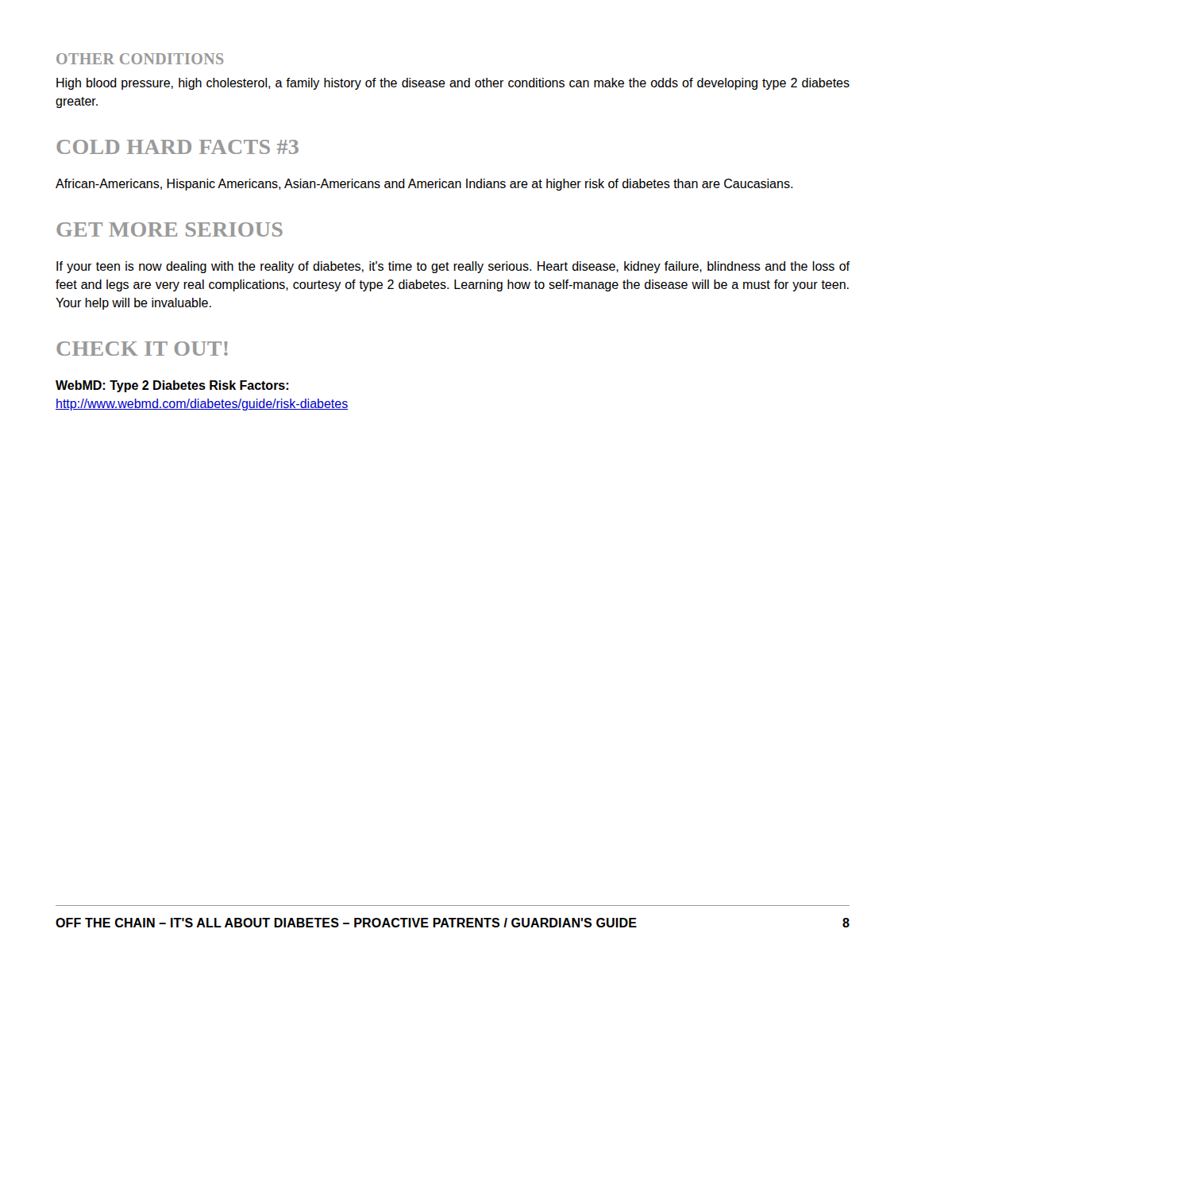OTHER CONDITIONS
High blood pressure, high cholesterol, a family history of the disease and other conditions can make the odds of developing type 2 diabetes greater.
COLD HARD FACTS #3
African-Americans, Hispanic Americans, Asian-Americans and American Indians are at higher risk of diabetes than are Caucasians.
GET MORE SERIOUS
If your teen is now dealing with the reality of diabetes, it's time to get really serious. Heart disease, kidney failure, blindness and the loss of feet and legs are very real complications, courtesy of type 2 diabetes. Learning how to self-manage the disease will be a must for your teen. Your help will be invaluable.
CHECK IT OUT!
WebMD: Type 2 Diabetes Risk Factors:
http://www.webmd.com/diabetes/guide/risk-diabetes
OFF THE CHAIN – IT'S ALL ABOUT DIABETES – PROACTIVE PATRENTS / GUARDIAN'S GUIDE 8